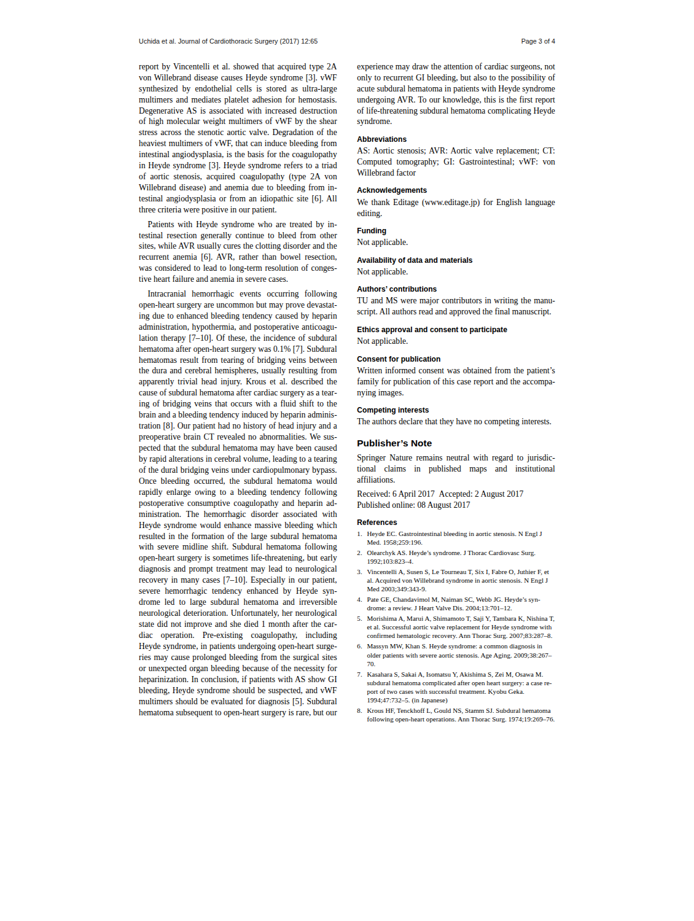Uchida et al. Journal of Cardiothoracic Surgery (2017) 12:65
Page 3 of 4
report by Vincentelli et al. showed that acquired type 2A von Willebrand disease causes Heyde syndrome [3]. vWF synthesized by endothelial cells is stored as ultra-large multimers and mediates platelet adhesion for hemostasis. Degenerative AS is associated with increased destruction of high molecular weight multimers of vWF by the shear stress across the stenotic aortic valve. Degradation of the heaviest multimers of vWF, that can induce bleeding from intestinal angiodysplasia, is the basis for the coagulopathy in Heyde syndrome [3]. Heyde syndrome refers to a triad of aortic stenosis, acquired coagulopathy (type 2A von Willebrand disease) and anemia due to bleeding from intestinal angiodysplasia or from an idiopathic site [6]. All three criteria were positive in our patient.
Patients with Heyde syndrome who are treated by intestinal resection generally continue to bleed from other sites, while AVR usually cures the clotting disorder and the recurrent anemia [6]. AVR, rather than bowel resection, was considered to lead to long-term resolution of congestive heart failure and anemia in severe cases.
Intracranial hemorrhagic events occurring following open-heart surgery are uncommon but may prove devastating due to enhanced bleeding tendency caused by heparin administration, hypothermia, and postoperative anticoagulation therapy [7–10]. Of these, the incidence of subdural hematoma after open-heart surgery was 0.1% [7]. Subdural hematomas result from tearing of bridging veins between the dura and cerebral hemispheres, usually resulting from apparently trivial head injury. Krous et al. described the cause of subdural hematoma after cardiac surgery as a tearing of bridging veins that occurs with a fluid shift to the brain and a bleeding tendency induced by heparin administration [8]. Our patient had no history of head injury and a preoperative brain CT revealed no abnormalities. We suspected that the subdural hematoma may have been caused by rapid alterations in cerebral volume, leading to a tearing of the dural bridging veins under cardiopulmonary bypass. Once bleeding occurred, the subdural hematoma would rapidly enlarge owing to a bleeding tendency following postoperative consumptive coagulopathy and heparin administration. The hemorrhagic disorder associated with Heyde syndrome would enhance massive bleeding which resulted in the formation of the large subdural hematoma with severe midline shift. Subdural hematoma following open-heart surgery is sometimes life-threatening, but early diagnosis and prompt treatment may lead to neurological recovery in many cases [7–10]. Especially in our patient, severe hemorrhagic tendency enhanced by Heyde syndrome led to large subdural hematoma and irreversible neurological deterioration. Unfortunately, her neurological state did not improve and she died 1 month after the cardiac operation. Pre-existing coagulopathy, including Heyde syndrome, in patients undergoing open-heart surgeries may cause prolonged bleeding from the surgical sites or unexpected organ bleeding because of the necessity for heparinization. In conclusion, if patients with AS show GI bleeding, Heyde syndrome should be suspected, and vWF multimers should be evaluated for diagnosis [5]. Subdural hematoma subsequent to open-heart surgery is rare, but our experience may draw the attention of cardiac surgeons, not only to recurrent GI bleeding, but also to the possibility of acute subdural hematoma in patients with Heyde syndrome undergoing AVR. To our knowledge, this is the first report of life-threatening subdural hematoma complicating Heyde syndrome.
Abbreviations
AS: Aortic stenosis; AVR: Aortic valve replacement; CT: Computed tomography; GI: Gastrointestinal; vWF: von Willebrand factor
Acknowledgements
We thank Editage (www.editage.jp) for English language editing.
Funding
Not applicable.
Availability of data and materials
Not applicable.
Authors’ contributions
TU and MS were major contributors in writing the manuscript. All authors read and approved the final manuscript.
Ethics approval and consent to participate
Not applicable.
Consent for publication
Written informed consent was obtained from the patient’s family for publication of this case report and the accompanying images.
Competing interests
The authors declare that they have no competing interests.
Publisher’s Note
Springer Nature remains neutral with regard to jurisdictional claims in published maps and institutional affiliations.
Received: 6 April 2017 Accepted: 2 August 2017
Published online: 08 August 2017
References
Heyde EC. Gastrointestinal bleeding in aortic stenosis. N Engl J Med. 1958;259:196.
Olearchyk AS. Heyde’s syndrome. J Thorac Cardiovasc Surg. 1992;103:823–4.
Vincentelli A, Susen S, Le Tourneau T, Six I, Fabre O, Juthier F, et al. Acquired von Willebrand syndrome in aortic stenosis. N Engl J Med 2003;349:343-9.
Pate GE, Chandavimol M, Naiman SC, Webb JG. Heyde’s syndrome: a review. J Heart Valve Dis. 2004;13:701–12.
Morishima A, Marui A, Shimamoto T, Saji Y, Tambara K, Nishina T, et al. Successful aortic valve replacement for Heyde syndrome with confirmed hematologic recovery. Ann Thorac Surg. 2007;83:287–8.
Massyn MW, Khan S. Heyde syndrome: a common diagnosis in older patients with severe aortic stenosis. Age Aging. 2009;38:267–70.
Kasahara S, Sakai A, Isomatsu Y, Akishima S, Zei M, Osawa M. subdural hematoma complicated after open heart surgery: a case report of two cases with successful treatment. Kyobu Geka. 1994;47:732–5. (in Japanese)
Krous HF, Tenckhoff L, Gould NS, Stamm SJ. Subdural hematoma following open-heart operations. Ann Thorac Surg. 1974;19:269–76.